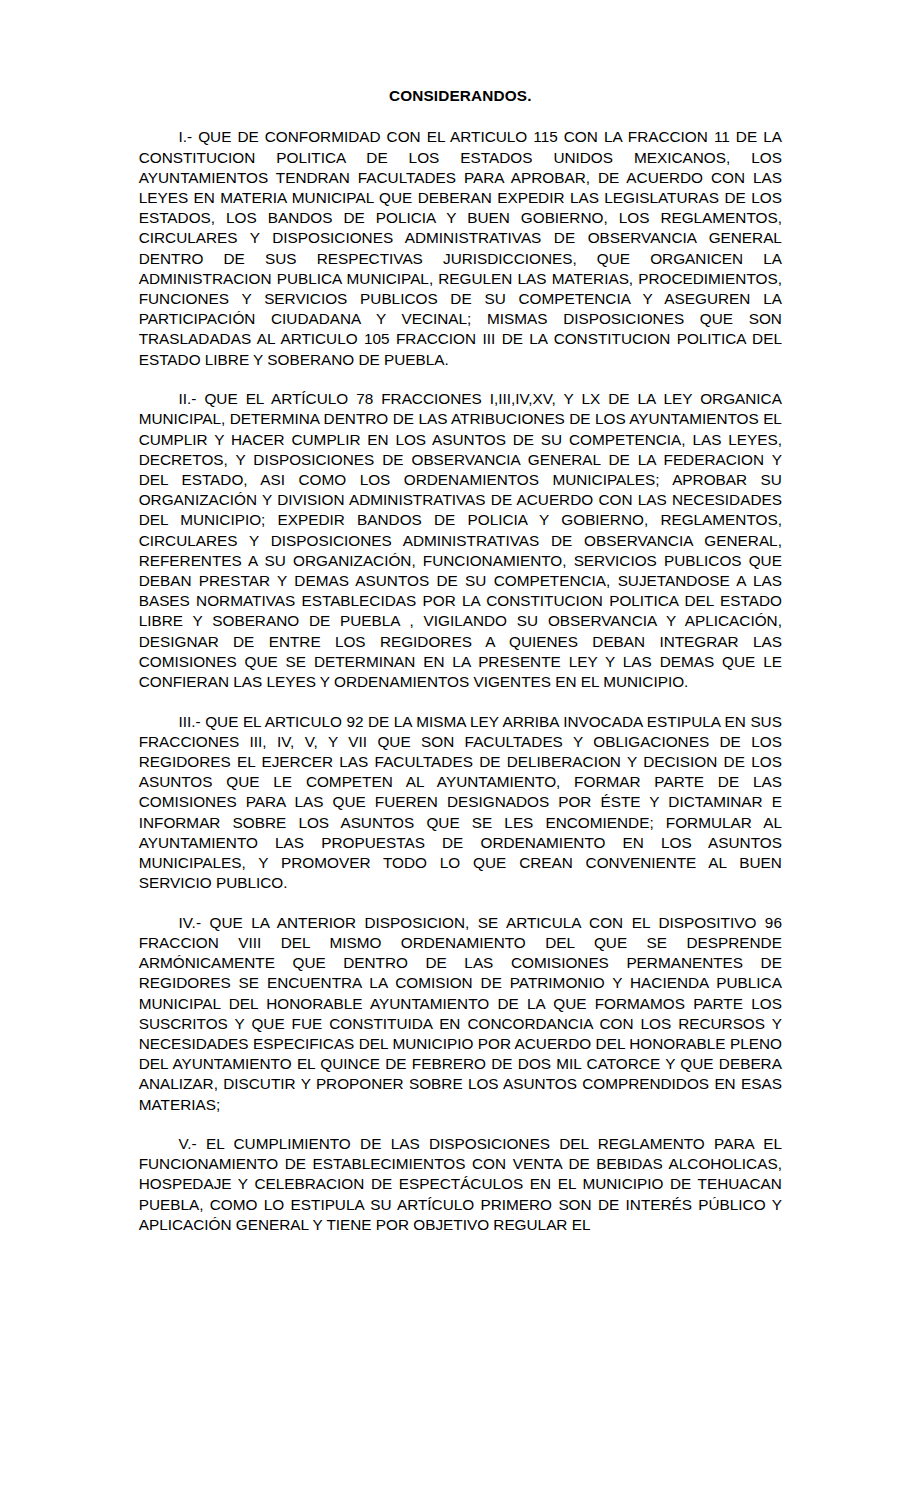CONSIDERANDOS.
I.- QUE DE CONFORMIDAD CON EL ARTICULO 115 CON LA FRACCION 11 DE LA CONSTITUCION POLITICA DE LOS ESTADOS UNIDOS MEXICANOS, LOS AYUNTAMIENTOS TENDRAN FACULTADES PARA APROBAR, DE ACUERDO CON LAS LEYES EN MATERIA MUNICIPAL QUE DEBERAN EXPEDIR LAS LEGISLATURAS DE LOS ESTADOS, LOS BANDOS DE POLICIA Y BUEN GOBIERNO, LOS REGLAMENTOS, CIRCULARES Y DISPOSICIONES ADMINISTRATIVAS DE OBSERVANCIA GENERAL DENTRO DE SUS RESPECTIVAS JURISDICCIONES, QUE ORGANICEN LA ADMINISTRACION PUBLICA MUNICIPAL, REGULEN LAS MATERIAS, PROCEDIMIENTOS, FUNCIONES Y SERVICIOS PUBLICOS DE SU COMPETENCIA Y ASEGUREN LA PARTICIPACIÓN CIUDADANA Y VECINAL; MISMAS DISPOSICIONES QUE SON TRASLADADAS AL ARTICULO 105 FRACCION III DE LA CONSTITUCION POLITICA DEL ESTADO LIBRE Y SOBERANO DE PUEBLA.
II.- QUE EL ARTÍCULO 78 FRACCIONES I,III,IV,XV, Y LX DE LA LEY ORGANICA MUNICIPAL, DETERMINA DENTRO DE LAS ATRIBUCIONES DE LOS AYUNTAMIENTOS EL CUMPLIR Y HACER CUMPLIR EN LOS ASUNTOS DE SU COMPETENCIA, LAS LEYES, DECRETOS, Y DISPOSICIONES DE OBSERVANCIA GENERAL DE LA FEDERACION Y DEL ESTADO, ASI COMO LOS ORDENAMIENTOS MUNICIPALES; APROBAR SU ORGANIZACIÓN Y DIVISION ADMINISTRATIVAS DE ACUERDO CON LAS NECESIDADES DEL MUNICIPIO; EXPEDIR BANDOS DE POLICIA Y GOBIERNO, REGLAMENTOS, CIRCULARES Y DISPOSICIONES ADMINISTRATIVAS DE OBSERVANCIA GENERAL, REFERENTES A SU ORGANIZACIÓN, FUNCIONAMIENTO, SERVICIOS PUBLICOS QUE DEBAN PRESTAR Y DEMAS ASUNTOS DE SU COMPETENCIA, SUJETANDOSE A LAS BASES NORMATIVAS ESTABLECIDAS POR LA CONSTITUCION POLITICA DEL ESTADO LIBRE Y SOBERANO DE PUEBLA , VIGILANDO SU OBSERVANCIA Y APLICACIÓN, DESIGNAR DE ENTRE LOS REGIDORES A QUIENES DEBAN INTEGRAR LAS COMISIONES QUE SE DETERMINAN EN LA PRESENTE LEY Y LAS DEMAS QUE LE CONFIERAN LAS LEYES Y ORDENAMIENTOS VIGENTES EN EL MUNICIPIO.
III.- QUE EL ARTICULO 92 DE LA MISMA LEY ARRIBA INVOCADA ESTIPULA EN SUS FRACCIONES III, IV, V, Y VII QUE SON FACULTADES Y OBLIGACIONES DE LOS REGIDORES EL EJERCER LAS FACULTADES DE DELIBERACION Y DECISION DE LOS ASUNTOS QUE LE COMPETEN AL AYUNTAMIENTO, FORMAR PARTE DE LAS COMISIONES PARA LAS QUE FUEREN DESIGNADOS POR ÉSTE Y DICTAMINAR E INFORMAR SOBRE LOS ASUNTOS QUE SE LES ENCOMIENDE; FORMULAR AL AYUNTAMIENTO LAS PROPUESTAS DE ORDENAMIENTO EN LOS ASUNTOS MUNICIPALES, Y PROMOVER TODO LO QUE CREAN CONVENIENTE AL BUEN SERVICIO PUBLICO.
IV.- QUE LA ANTERIOR DISPOSICION, SE ARTICULA CON EL DISPOSITIVO 96 FRACCION VIII DEL MISMO ORDENAMIENTO DEL QUE SE DESPRENDE ARMÓNICAMENTE QUE DENTRO DE LAS COMISIONES PERMANENTES DE REGIDORES SE ENCUENTRA LA COMISION DE PATRIMONIO Y HACIENDA PUBLICA MUNICIPAL DEL HONORABLE AYUNTAMIENTO DE LA QUE FORMAMOS PARTE LOS SUSCRITOS Y QUE FUE CONSTITUIDA EN CONCORDANCIA CON LOS RECURSOS Y NECESIDADES ESPECIFICAS DEL MUNICIPIO POR ACUERDO DEL HONORABLE PLENO DEL AYUNTAMIENTO EL QUINCE DE FEBRERO DE DOS MIL CATORCE Y QUE DEBERA ANALIZAR, DISCUTIR Y PROPONER SOBRE LOS ASUNTOS COMPRENDIDOS EN ESAS MATERIAS;
V.- EL CUMPLIMIENTO DE LAS DISPOSICIONES DEL REGLAMENTO PARA EL FUNCIONAMIENTO DE ESTABLECIMIENTOS CON VENTA DE BEBIDAS ALCOHOLICAS, HOSPEDAJE Y CELEBRACION DE ESPECTÁCULOS EN EL MUNICIPIO DE TEHUACAN PUEBLA, COMO LO ESTIPULA SU ARTÍCULO PRIMERO SON DE INTERÉS PÚBLICO Y APLICACIÓN GENERAL Y TIENE POR OBJETIVO REGULAR EL